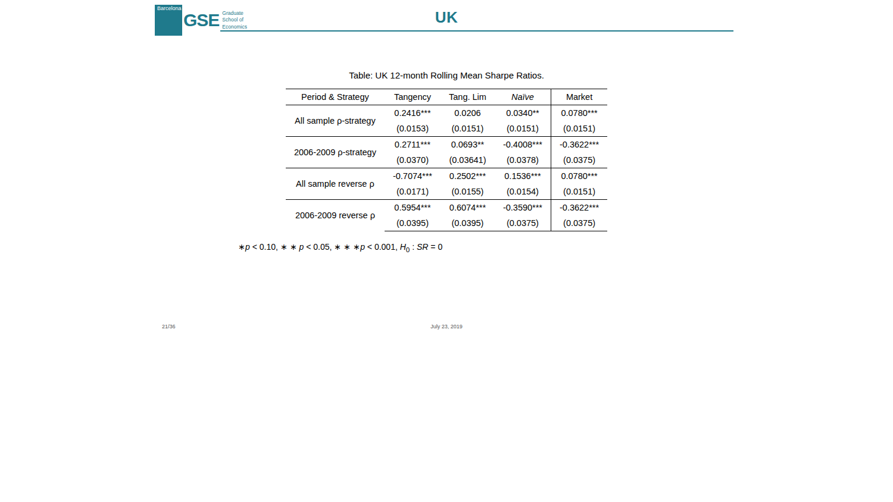Barcelona
GSE
Graduate School of Economics
UK
Table: UK 12-month Rolling Mean Sharpe Ratios.
| Period & Strategy | Tangency | Tang. Lim | Naïve | Market |
| --- | --- | --- | --- | --- |
| All sample ρ-strategy | 0.2416*** | 0.0206 | 0.0340** | 0.0780*** |
| (0.0153) | (0.0151) | (0.0151) | (0.0151) |
| 2006-2009 ρ-strategy | 0.2711*** | 0.0693** | -0.4008*** | -0.3622*** |
| (0.0370) | (0.03641) | (0.0378) | (0.0375) |
| All sample reverse ρ | -0.7074*** | 0.2502*** | 0.1536*** | 0.0780*** |
| (0.0171) | (0.0155) | (0.0154) | (0.0151) |
| 2006-2009 reverse ρ | 0.5954*** | 0.6074*** | -0.3590*** | -0.3622*** |
| (0.0395) | (0.0395) | (0.0375) | (0.0375) |
∗p < 0.10, ∗ ∗ p < 0.05, ∗ ∗ ∗p < 0.001, H0 : SR = 0
21/36
July 23, 2019